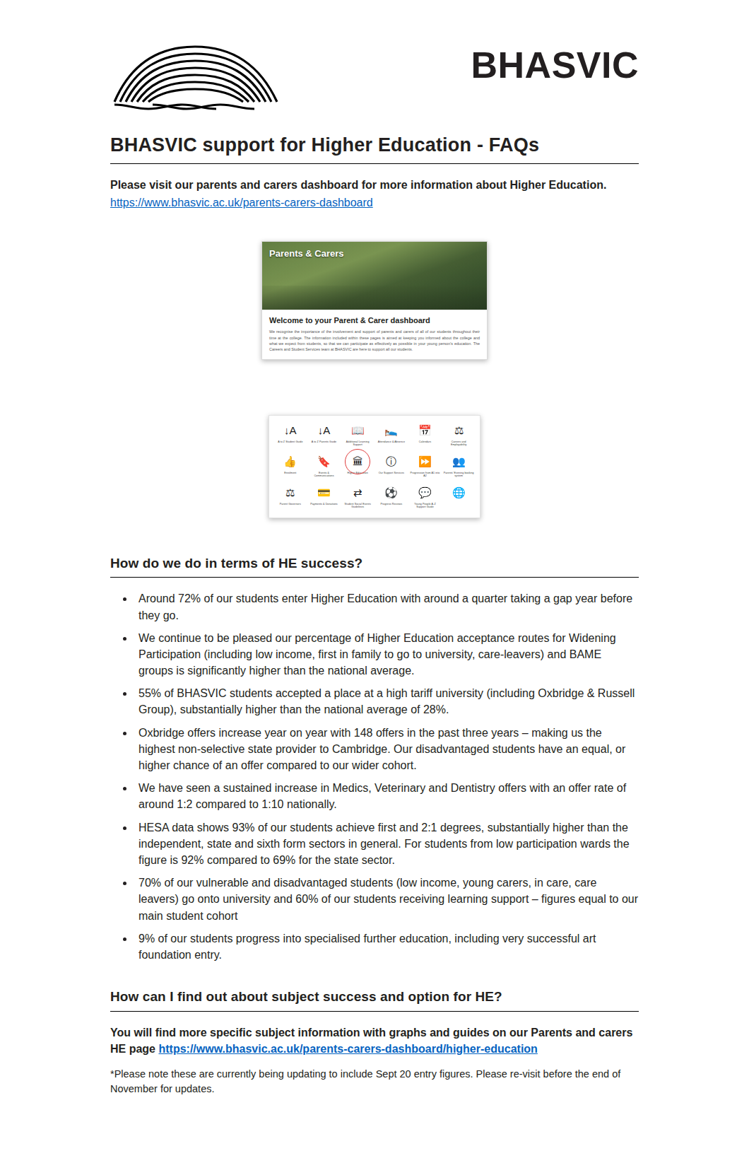BHASVIC
BHASVIC support for Higher Education - FAQs
Please visit our parents and carers dashboard for more information about Higher Education.
https://www.bhasvic.ac.uk/parents-carers-dashboard
Parents & Carers
Welcome to your Parent & Carer dashboard
We recognise the importance of the involvement and support of parents and carers of all of our students throughout their time at the college. The information included within these pages is aimed at keeping you informed about the college and what we expect from students, so that we can participate as effectively as possible in your young person's education. The Careers and Student Services team at BHASVIC are here to support all our students.
↓A
A to Z Student Guide
↓A
A to Z Parents Guide
📖
Additional Learning Support
🛌
Attendance & Absence
📅
Calendars
⚖
Careers and Employability
👍
Enrolment
🔖
Events & Communications
🏛
Higher Education
ⓘ
Our Support Services
⏩
Progression from A1 into A2
👥
Parents' Evening booking system
⚖
Parent Governors
💳
Payments & Donations
⇄
Student Social Events Guidelines
⚽
Progress Reviews
💬
Young People A-Z Support Guide
🌐
How do we do in terms of HE success?
Around 72% of our students enter Higher Education with around a quarter taking a gap year before they go.
We continue to be pleased our percentage of Higher Education acceptance routes for Widening Participation (including low income, first in family to go to university, care-leavers) and BAME groups is significantly higher than the national average.
55% of BHASVIC students accepted a place at a high tariff university (including Oxbridge & Russell Group), substantially higher than the national average of 28%.
Oxbridge offers increase year on year with 148 offers in the past three years – making us the highest non-selective state provider to Cambridge. Our disadvantaged students have an equal, or higher chance of an offer compared to our wider cohort.
We have seen a sustained increase in Medics, Veterinary and Dentistry offers with an offer rate of around 1:2 compared to 1:10 nationally.
HESA data shows 93% of our students achieve first and 2:1 degrees, substantially higher than the independent, state and sixth form sectors in general. For students from low participation wards the figure is 92% compared to 69% for the state sector.
70% of our vulnerable and disadvantaged students (low income, young carers, in care, care leavers) go onto university and 60% of our students receiving learning support – figures equal to our main student cohort
9% of our students progress into specialised further education, including very successful art foundation entry.
How can I find out about subject success and option for HE?
You will find more specific subject information with graphs and guides on our Parents and carers HE page https://www.bhasvic.ac.uk/parents-carers-dashboard/higher-education
*Please note these are currently being updating to include Sept 20 entry figures. Please re-visit before the end of November for updates.